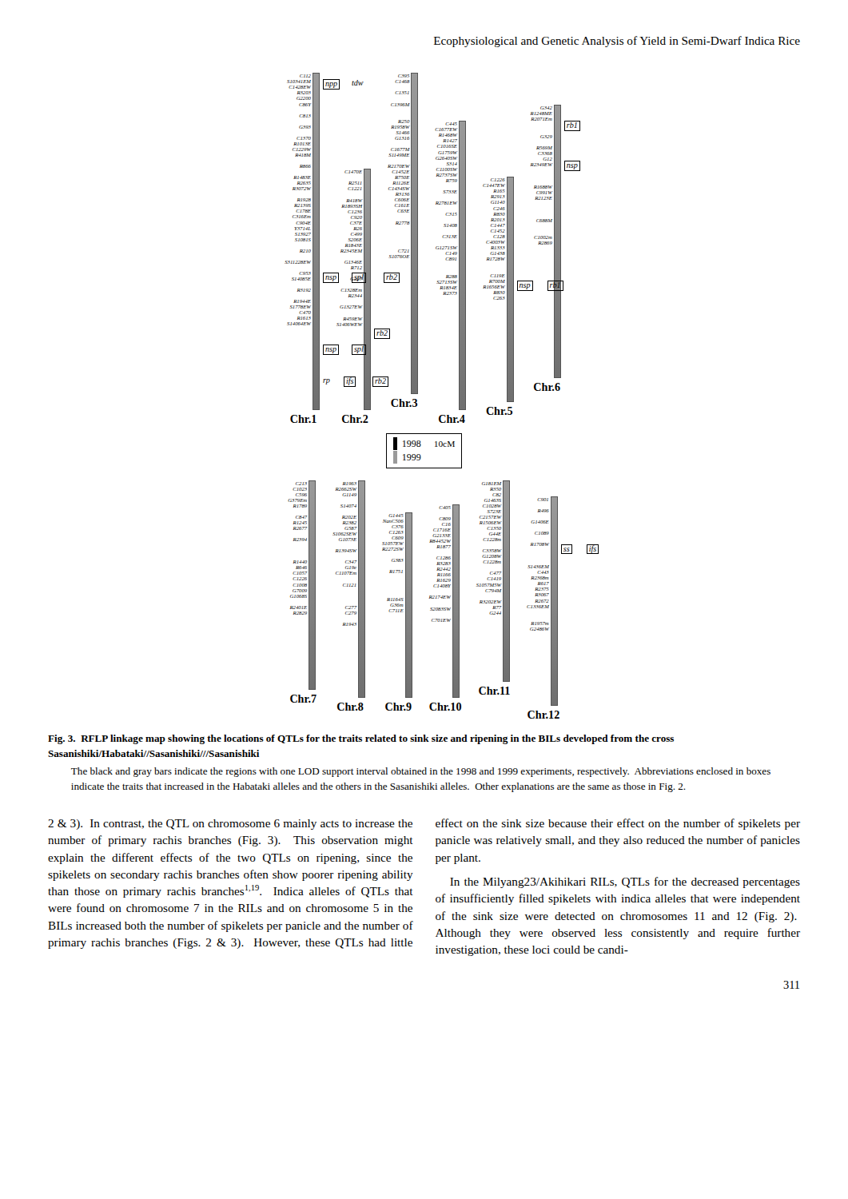Ecophysiological and Genetic Analysis of Yield in Semi-Dwarf Indica Rice
C112
S10341EM
C1428EW
R3203
G2200
C86Y
C813
G393
C1370
R1013E
C1229W
R418M
R866
R1483E
R2635
R3072W
R1928
R2139S
C178E
C316Em
C904E
Y3714L
S13927
S1081S
R210
S311228EW
C953
S14085E
R3192
R1944E
S1778EW
C470
R1613
S14064EW
npp
tdw
nsp
spl
rb2
nsp
spl
rp
ifs
rb2
Chr.1
C1470E
R2511
C1221
R418W
R1893SH
C1236
C920
C37E
R26
C499
S206E
R1843E
R2345EM
G1346E
R712
G227
C1328Em
R2344
G1327EW
R459EW
S1406WEW
rb2
Chr.2
C395
C1468
C1351
C1396M
R250
R1958W
S1466
G1316
C1677M
S1149ME
R2170EW
C1452E
R750E
R1126E
C1434SW
R3136
C606E
C161E
C63E
R2778
C721
S1076OE
Chr.3
C445
C1677EW
R1468W
R1427
C1016SE
G1759W
G2640SW
S314
C1100SW
R2737SW
R759
S733E
R2781EW
C315
S1408
C313E
G1271SW
C149
C891
R288
S2713SW
R1834E
R2373
Chr.4
C1226
C1447EW
R165
R2913
G1140
C246
R830
R2013
C1447
C1452
C128
C4003W
R1333
G1438
R1728W
C119E
R700M
R1656EW
R830
C263
nsp
rb1
Chr.5
G342
R1248ME
R2071Em
G329
R569M
C3368
G12
R2349EW
R1688W
C991W
R2123E
C688M
C1002m
R2869
rb1
nsp
Chr.6
1998 10cM 1999
C213
C1023
C596
G379Em
R1789
C847
R1245
R2677
R2394
R1440
R646
C1057
C1226
C1008
G7009
G1068S
R2401E
R2829
Chr.7
R1963
R2662SW
G1149
S14074
R202E
R2382
G587
S1062SEW
G1073E
R1394SW
C347
G19e
C1107Em
C1121
C277
C279
R1943
Chr.8
G1445
NanC506
C376
C1263
C609
S1057EW
R2272SW
G383
R1751
R1164S
G36m
C711E
Chr.9
C405
C809
C16
C1716E
G2133E
R84452W
R1877
C1286
R3283
R2442
R1166
R1629
C1408Y
R2174EW
S2083SW
C701EW
Chr.10
G181EM
R350
C82
G1463S
C1028W
S723E
C2157EW
R1506EW
C1350
G44E
C1228m
C3358W
G1208W
C1228m
C477
C1419
S1057M5W
C794M
R3202EW
R77
G244
Chr.11
C901
R496
G1406E
C1089
R1708W
S1436EM
C443
R2368m
R617
R2375
R3067
R2672
C1336EM
R1957m
G2486W
ss
ifs
Chr.12
Fig. 3. RFLP linkage map showing the locations of QTLs for the traits related to sink size and ripening in the BILs developed from the cross Sasanishiki/Habataki//Sasanishiki///Sasanishiki The black and gray bars indicate the regions with one LOD support interval obtained in the 1998 and 1999 experiments, respectively. Abbreviations enclosed in boxes indicate the traits that increased in the Habataki alleles and the others in the Sasanishiki alleles. Other explanations are the same as those in Fig. 2.
2 & 3). In contrast, the QTL on chromosome 6 mainly acts to increase the number of primary rachis branches (Fig. 3). This observation might explain the different effects of the two QTLs on ripening, since the spikelets on secondary rachis branches often show poorer ripening ability than those on primary rachis branches1,19. Indica alleles of QTLs that were found on chromosome 7 in the RILs and on chromosome 5 in the BILs increased both the number of spikelets per panicle and the number of primary rachis branches (Figs. 2 & 3). However, these QTLs had little effect on the sink size because their effect on the number of spikelets per panicle was relatively small, and they also reduced the number of panicles per plant.
In the Milyang23/Akihikari RILs, QTLs for the decreased percentages of insufficiently filled spikelets with indica alleles that were independent of the sink size were detected on chromosomes 11 and 12 (Fig. 2). Although they were observed less consistently and require further investigation, these loci could be candi-
311